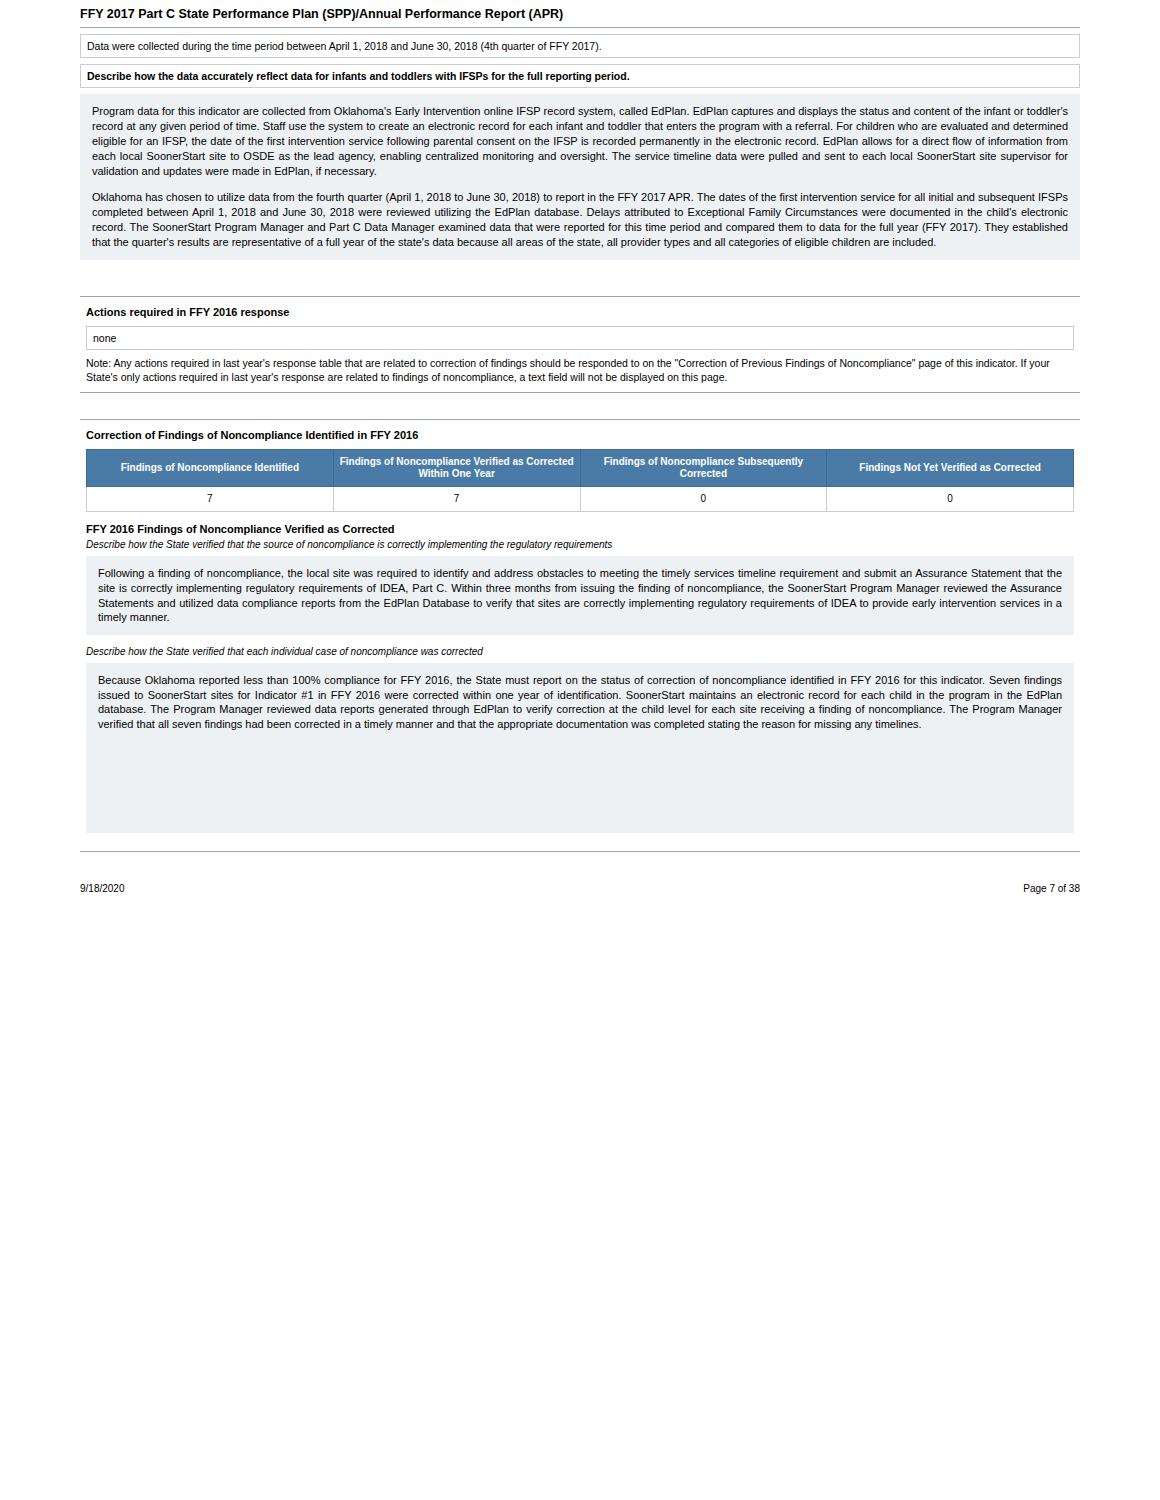FFY 2017 Part C State Performance Plan (SPP)/Annual Performance Report (APR)
Data were collected during the time period between April 1, 2018 and June 30, 2018 (4th quarter of FFY 2017).
Describe how the data accurately reflect data for infants and toddlers with IFSPs for the full reporting period.
Program data for this indicator are collected from Oklahoma's Early Intervention online IFSP record system, called EdPlan. EdPlan captures and displays the status and content of the infant or toddler's record at any given period of time. Staff use the system to create an electronic record for each infant and toddler that enters the program with a referral. For children who are evaluated and determined eligible for an IFSP, the date of the first intervention service following parental consent on the IFSP is recorded permanently in the electronic record. EdPlan allows for a direct flow of information from each local SoonerStart site to OSDE as the lead agency, enabling centralized monitoring and oversight. The service timeline data were pulled and sent to each local SoonerStart site supervisor for validation and updates were made in EdPlan, if necessary.
Oklahoma has chosen to utilize data from the fourth quarter (April 1, 2018 to June 30, 2018) to report in the FFY 2017 APR. The dates of the first intervention service for all initial and subsequent IFSPs completed between April 1, 2018 and June 30, 2018 were reviewed utilizing the EdPlan database. Delays attributed to Exceptional Family Circumstances were documented in the child's electronic record. The SoonerStart Program Manager and Part C Data Manager examined data that were reported for this time period and compared them to data for the full year (FFY 2017). They established that the quarter's results are representative of a full year of the state's data because all areas of the state, all provider types and all categories of eligible children are included.
Actions required in FFY 2016 response
none
Note: Any actions required in last year's response table that are related to correction of findings should be responded to on the "Correction of Previous Findings of Noncompliance" page of this indicator. If your State's only actions required in last year's response are related to findings of noncompliance, a text field will not be displayed on this page.
Correction of Findings of Noncompliance Identified in FFY 2016
| Findings of Noncompliance Identified | Findings of Noncompliance Verified as Corrected Within One Year | Findings of Noncompliance Subsequently Corrected | Findings Not Yet Verified as Corrected |
| --- | --- | --- | --- |
| 7 | 7 | 0 | 0 |
FFY 2016 Findings of Noncompliance Verified as Corrected
Describe how the State verified that the source of noncompliance is correctly implementing the regulatory requirements
Following a finding of noncompliance, the local site was required to identify and address obstacles to meeting the timely services timeline requirement and submit an Assurance Statement that the site is correctly implementing regulatory requirements of IDEA, Part C. Within three months from issuing the finding of noncompliance, the SoonerStart Program Manager reviewed the Assurance Statements and utilized data compliance reports from the EdPlan Database to verify that sites are correctly implementing regulatory requirements of IDEA to provide early intervention services in a timely manner.
Describe how the State verified that each individual case of noncompliance was corrected
Because Oklahoma reported less than 100% compliance for FFY 2016, the State must report on the status of correction of noncompliance identified in FFY 2016 for this indicator. Seven findings issued to SoonerStart sites for Indicator #1 in FFY 2016 were corrected within one year of identification. SoonerStart maintains an electronic record for each child in the program in the EdPlan database. The Program Manager reviewed data reports generated through EdPlan to verify correction at the child level for each site receiving a finding of noncompliance. The Program Manager verified that all seven findings had been corrected in a timely manner and that the appropriate documentation was completed stating the reason for missing any timelines.
9/18/2020
Page 7 of 38